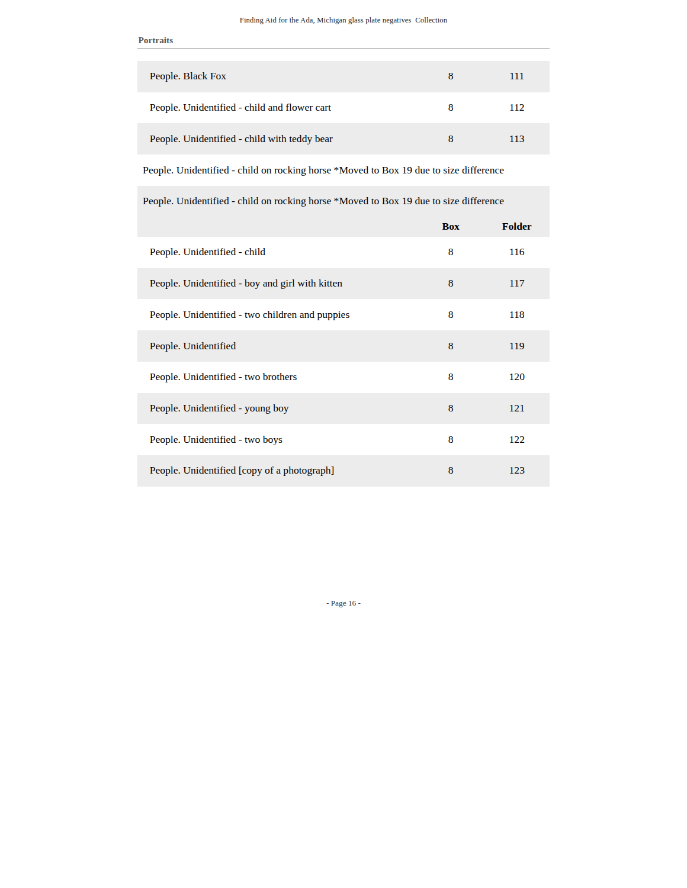Finding Aid for the Ada, Michigan glass plate negatives Collection
Portraits
| People. Black Fox | 8 | 111 |
| People. Unidentified - child and flower cart | 8 | 112 |
| People. Unidentified - child with teddy bear | 8 | 113 |
| People. Unidentified - child on rocking horse *Moved to Box 19 due to size difference |
| People. Unidentified - child on rocking horse *Moved to Box 19 due to size difference |
| | Box | Folder |
| People. Unidentified - child | 8 | 116 |
| People. Unidentified - boy and girl with kitten | 8 | 117 |
| People. Unidentified - two children and puppies | 8 | 118 |
| People. Unidentified | 8 | 119 |
| People. Unidentified - two brothers | 8 | 120 |
| People. Unidentified - young boy | 8 | 121 |
| People. Unidentified - two boys | 8 | 122 |
| People. Unidentified [copy of a photograph] | 8 | 123 |
- Page 16 -